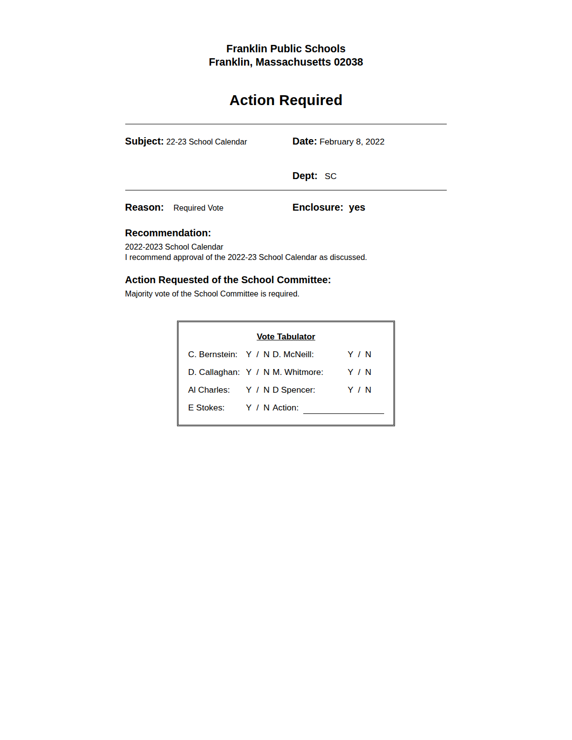Franklin Public Schools
Franklin, Massachusetts 02038
Action Required
| Subject: 22-23 School Calendar | Date: February 8, 2022 |
| | Dept: SC |
| Reason: Required Vote | Enclosure: yes |
Recommendation:
2022-2023 School Calendar
I recommend approval of the 2022-23 School Calendar as discussed.
Action Requested of the School Committee:
Majority vote of the School Committee is required.
| Vote Tabulator |
| C. Bernstein: | Y / N | D. McNeill: | Y / N |
| D. Callaghan: | Y / N | M. Whitmore: | Y / N |
| Al Charles: | Y / N | D Spencer: | Y / N |
| E Stokes: | Y / N | Action: |